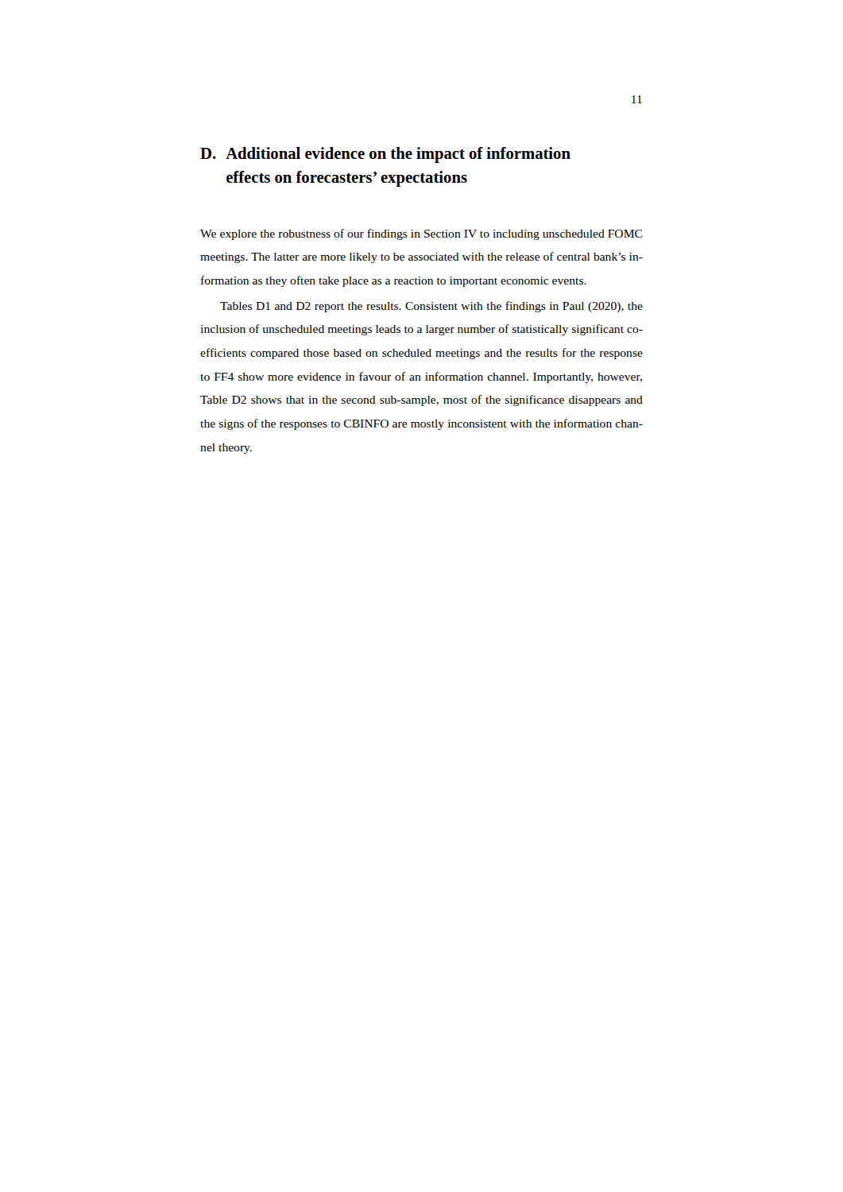11
D. Additional evidence on the impact of informationeffects on forecasters’ expectations
We explore the robustness of our findings in Section IV to including unscheduled FOMC meetings. The latter are more likely to be associated with the release of central bank’s information as they often take place as a reaction to important economic events.
Tables D1 and D2 report the results. Consistent with the findings in Paul (2020), the inclusion of unscheduled meetings leads to a larger number of statistically significant coefficients compared those based on scheduled meetings and the results for the response to FF4 show more evidence in favour of an information channel. Importantly, however, Table D2 shows that in the second sub-sample, most of the significance disappears and the signs of the responses to CBINFO are mostly inconsistent with the information channel theory.